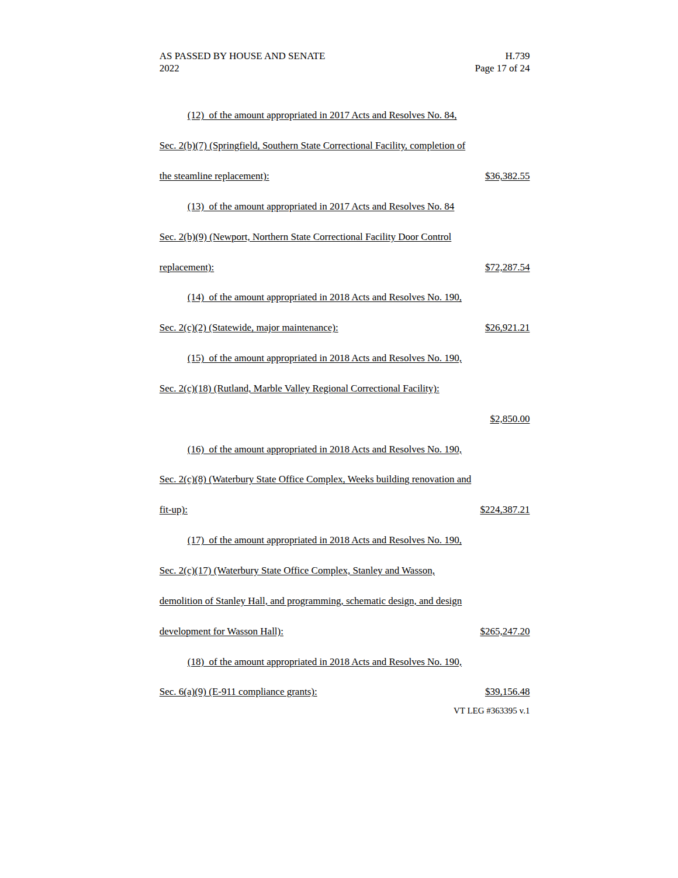AS PASSED BY HOUSE AND SENATE 2022
H.739 Page 17 of 24
(12) of the amount appropriated in 2017 Acts and Resolves No. 84,
Sec. 2(b)(7) (Springfield, Southern State Correctional Facility, completion of
the steamline replacement): $36,382.55
(13) of the amount appropriated in 2017 Acts and Resolves No. 84
Sec. 2(b)(9) (Newport, Northern State Correctional Facility Door Control
replacement): $72,287.54
(14) of the amount appropriated in 2018 Acts and Resolves No. 190,
Sec. 2(c)(2) (Statewide, major maintenance): $26,921.21
(15) of the amount appropriated in 2018 Acts and Resolves No. 190,
Sec. 2(c)(18) (Rutland, Marble Valley Regional Correctional Facility):
$2,850.00
(16) of the amount appropriated in 2018 Acts and Resolves No. 190,
Sec. 2(c)(8) (Waterbury State Office Complex, Weeks building renovation and
fit-up): $224,387.21
(17) of the amount appropriated in 2018 Acts and Resolves No. 190,
Sec. 2(c)(17) (Waterbury State Office Complex, Stanley and Wasson,
demolition of Stanley Hall, and programming, schematic design, and design
development for Wasson Hall): $265,247.20
(18) of the amount appropriated in 2018 Acts and Resolves No. 190,
Sec. 6(a)(9) (E-911 compliance grants): $39,156.48
VT LEG #363395 v.1